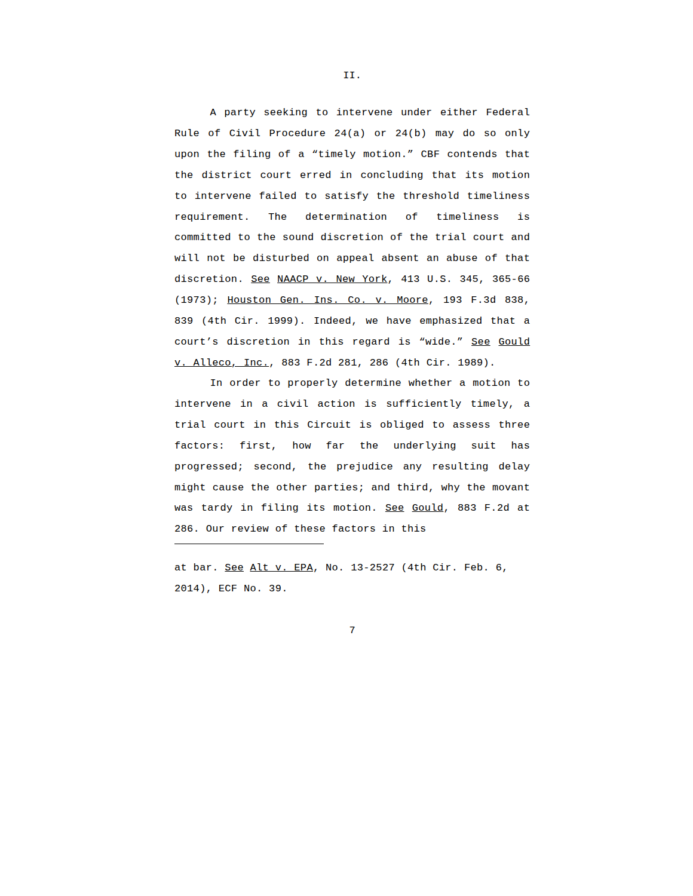II.
A party seeking to intervene under either Federal Rule of Civil Procedure 24(a) or 24(b) may do so only upon the filing of a “timely motion.” CBF contends that the district court erred in concluding that its motion to intervene failed to satisfy the threshold timeliness requirement. The determination of timeliness is committed to the sound discretion of the trial court and will not be disturbed on appeal absent an abuse of that discretion. See NAACP v. New York, 413 U.S. 345, 365-66 (1973); Houston Gen. Ins. Co. v. Moore, 193 F.3d 838, 839 (4th Cir. 1999). Indeed, we have emphasized that a court’s discretion in this regard is “wide.” See Gould v. Alleco, Inc., 883 F.2d 281, 286 (4th Cir. 1989).
In order to properly determine whether a motion to intervene in a civil action is sufficiently timely, a trial court in this Circuit is obliged to assess three factors: first, how far the underlying suit has progressed; second, the prejudice any resulting delay might cause the other parties; and third, why the movant was tardy in filing its motion. See Gould, 883 F.2d at 286. Our review of these factors in this
at bar. See Alt v. EPA, No. 13-2527 (4th Cir. Feb. 6, 2014), ECF No. 39.
7